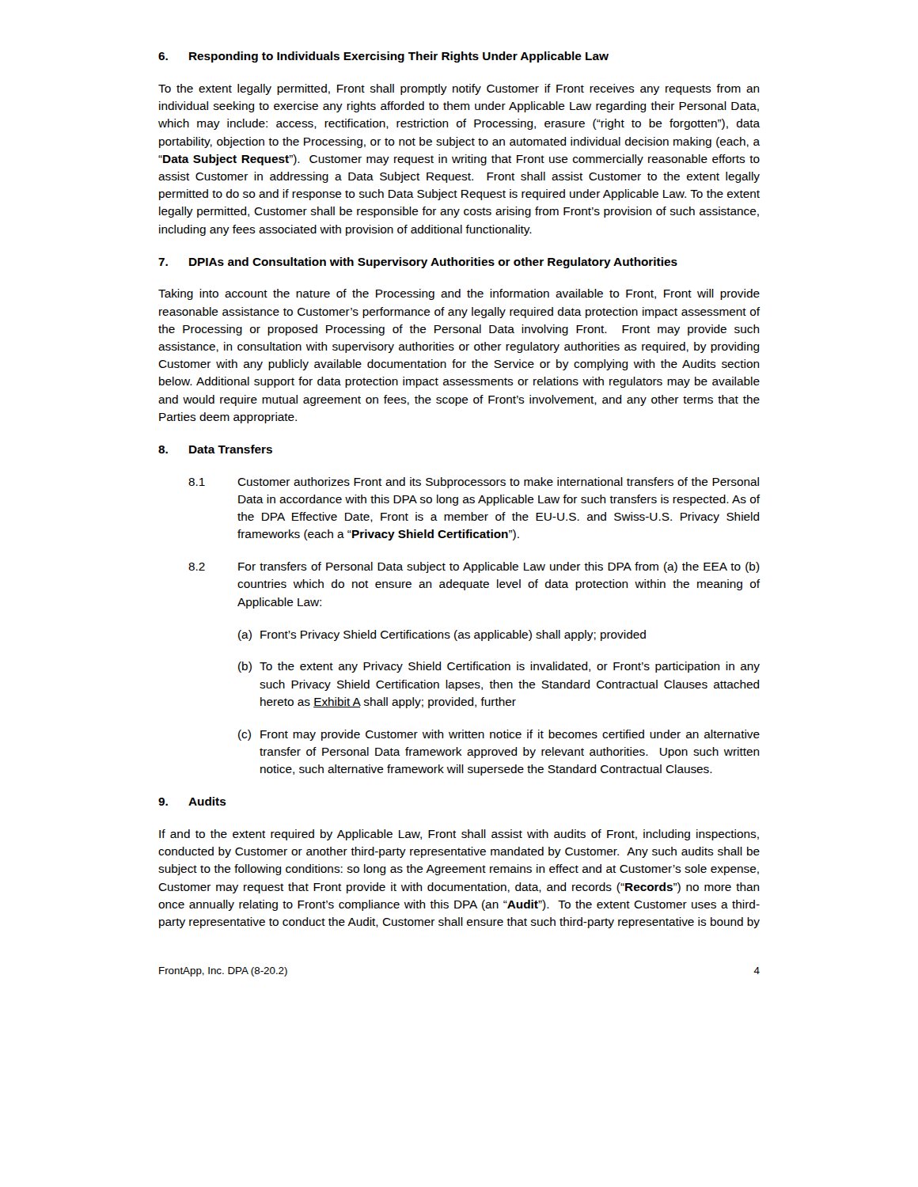6. Responding to Individuals Exercising Their Rights Under Applicable Law
To the extent legally permitted, Front shall promptly notify Customer if Front receives any requests from an individual seeking to exercise any rights afforded to them under Applicable Law regarding their Personal Data, which may include: access, rectification, restriction of Processing, erasure (“right to be forgotten”), data portability, objection to the Processing, or to not be subject to an automated individual decision making (each, a “Data Subject Request”). Customer may request in writing that Front use commercially reasonable efforts to assist Customer in addressing a Data Subject Request. Front shall assist Customer to the extent legally permitted to do so and if response to such Data Subject Request is required under Applicable Law. To the extent legally permitted, Customer shall be responsible for any costs arising from Front’s provision of such assistance, including any fees associated with provision of additional functionality.
7. DPIAs and Consultation with Supervisory Authorities or other Regulatory Authorities
Taking into account the nature of the Processing and the information available to Front, Front will provide reasonable assistance to Customer’s performance of any legally required data protection impact assessment of the Processing or proposed Processing of the Personal Data involving Front. Front may provide such assistance, in consultation with supervisory authorities or other regulatory authorities as required, by providing Customer with any publicly available documentation for the Service or by complying with the Audits section below. Additional support for data protection impact assessments or relations with regulators may be available and would require mutual agreement on fees, the scope of Front’s involvement, and any other terms that the Parties deem appropriate.
8. Data Transfers
8.1 Customer authorizes Front and its Subprocessors to make international transfers of the Personal Data in accordance with this DPA so long as Applicable Law for such transfers is respected. As of the DPA Effective Date, Front is a member of the EU-U.S. and Swiss-U.S. Privacy Shield frameworks (each a “Privacy Shield Certification”).
8.2 For transfers of Personal Data subject to Applicable Law under this DPA from (a) the EEA to (b) countries which do not ensure an adequate level of data protection within the meaning of Applicable Law:
(a) Front’s Privacy Shield Certifications (as applicable) shall apply; provided
(b) To the extent any Privacy Shield Certification is invalidated, or Front’s participation in any such Privacy Shield Certification lapses, then the Standard Contractual Clauses attached hereto as Exhibit A shall apply; provided, further
(c) Front may provide Customer with written notice if it becomes certified under an alternative transfer of Personal Data framework approved by relevant authorities. Upon such written notice, such alternative framework will supersede the Standard Contractual Clauses.
9. Audits
If and to the extent required by Applicable Law, Front shall assist with audits of Front, including inspections, conducted by Customer or another third-party representative mandated by Customer. Any such audits shall be subject to the following conditions: so long as the Agreement remains in effect and at Customer’s sole expense, Customer may request that Front provide it with documentation, data, and records (“Records”) no more than once annually relating to Front’s compliance with this DPA (an “Audit”). To the extent Customer uses a third-party representative to conduct the Audit, Customer shall ensure that such third-party representative is bound by
FrontApp, Inc. DPA (8-20.2) 4